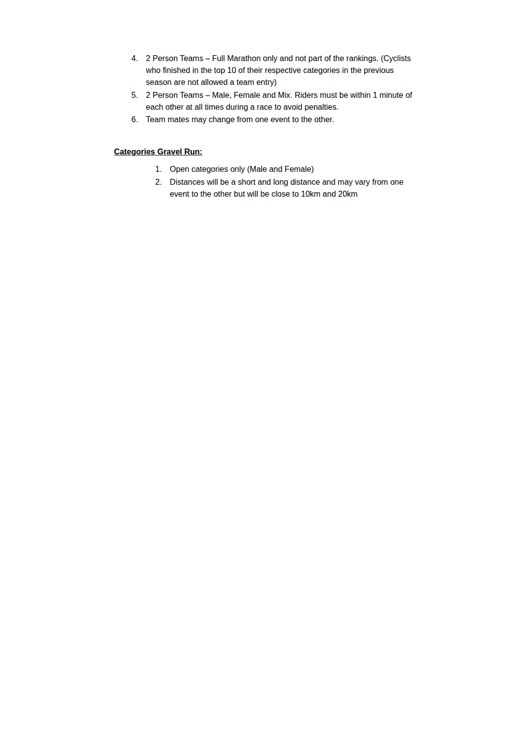2 Person Teams – Full Marathon only and not part of the rankings. (Cyclists who finished in the top 10 of their respective categories in the previous season are not allowed a team entry)
2 Person Teams – Male, Female and Mix. Riders must be within 1 minute of each other at all times during a race to avoid penalties.
Team mates may change from one event to the other.
Categories Gravel Run:
Open categories only (Male and Female)
Distances will be a short and long distance and may vary from one event to the other but will be close to 10km and 20km